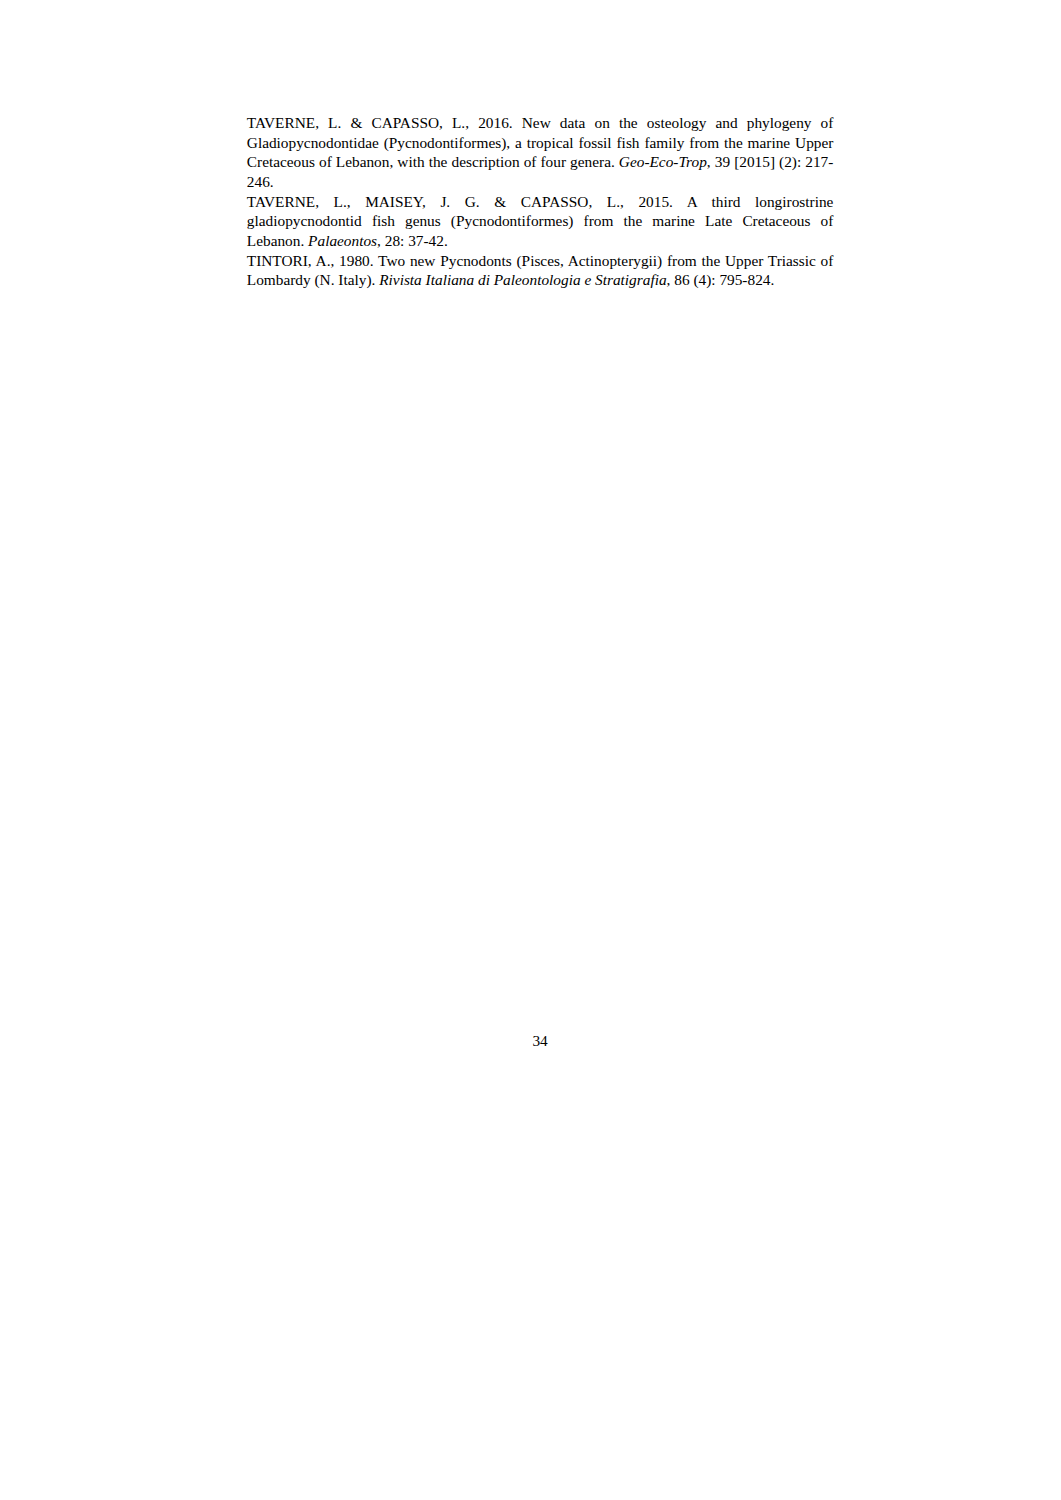TAVERNE, L. & CAPASSO, L., 2016. New data on the osteology and phylogeny of Gladiopycnodontidae (Pycnodontiformes), a tropical fossil fish family from the marine Upper Cretaceous of Lebanon, with the description of four genera. Geo-Eco-Trop, 39 [2015] (2): 217-246.
TAVERNE, L., MAISEY, J. G. & CAPASSO, L., 2015. A third longirostrine gladiopycnodontid fish genus (Pycnodontiformes) from the marine Late Cretaceous of Lebanon. Palaeontos, 28: 37-42.
TINTORI, A., 1980. Two new Pycnodonts (Pisces, Actinopterygii) from the Upper Triassic of Lombardy (N. Italy). Rivista Italiana di Paleontologia e Stratigrafia, 86 (4): 795-824.
34